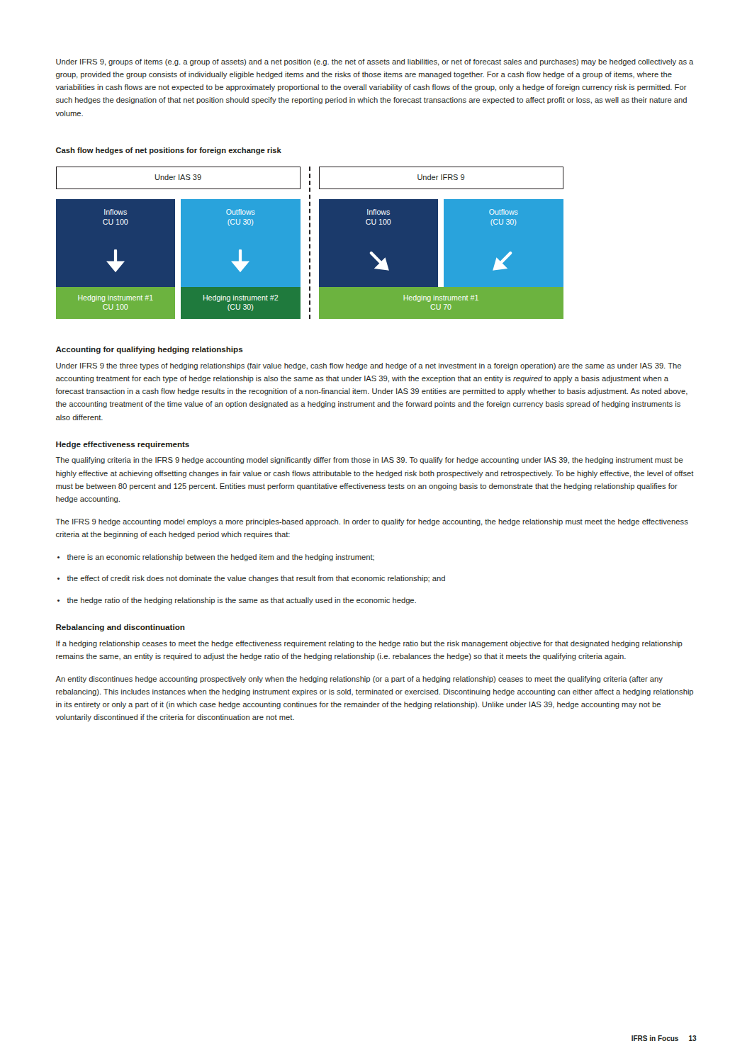Under IFRS 9, groups of items (e.g. a group of assets) and a net position (e.g. the net of assets and liabilities, or net of forecast sales and purchases) may be hedged collectively as a group, provided the group consists of individually eligible hedged items and the risks of those items are managed together. For a cash flow hedge of a group of items, where the variabilities in cash flows are not expected to be approximately proportional to the overall variability of cash flows of the group, only a hedge of foreign currency risk is permitted. For such hedges the designation of that net position should specify the reporting period in which the forecast transactions are expected to affect profit or loss, as well as their nature and volume.
Cash flow hedges of net positions for foreign exchange risk
Under IAS 39
Inflows
CU 100
Hedging instrument #1
CU 100
Outflows
(CU 30)
Hedging instrument #2
(CU 30)
Under IFRS 9
Inflows
CU 100
Outflows
(CU 30)
Hedging instrument #1
CU 70
Accounting for qualifying hedging relationships
Under IFRS 9 the three types of hedging relationships (fair value hedge, cash flow hedge and hedge of a net investment in a foreign operation) are the same as under IAS 39. The accounting treatment for each type of hedge relationship is also the same as that under IAS 39, with the exception that an entity is required to apply a basis adjustment when a forecast transaction in a cash flow hedge results in the recognition of a non-financial item. Under IAS 39 entities are permitted to apply whether to basis adjustment. As noted above, the accounting treatment of the time value of an option designated as a hedging instrument and the forward points and the foreign currency basis spread of hedging instruments is also different.
Hedge effectiveness requirements
The qualifying criteria in the IFRS 9 hedge accounting model significantly differ from those in IAS 39. To qualify for hedge accounting under IAS 39, the hedging instrument must be highly effective at achieving offsetting changes in fair value or cash flows attributable to the hedged risk both prospectively and retrospectively. To be highly effective, the level of offset must be between 80 percent and 125 percent. Entities must perform quantitative effectiveness tests on an ongoing basis to demonstrate that the hedging relationship qualifies for hedge accounting.
The IFRS 9 hedge accounting model employs a more principles-based approach. In order to qualify for hedge accounting, the hedge relationship must meet the hedge effectiveness criteria at the beginning of each hedged period which requires that:
there is an economic relationship between the hedged item and the hedging instrument;
the effect of credit risk does not dominate the value changes that result from that economic relationship; and
the hedge ratio of the hedging relationship is the same as that actually used in the economic hedge.
Rebalancing and discontinuation
If a hedging relationship ceases to meet the hedge effectiveness requirement relating to the hedge ratio but the risk management objective for that designated hedging relationship remains the same, an entity is required to adjust the hedge ratio of the hedging relationship (i.e. rebalances the hedge) so that it meets the qualifying criteria again.
An entity discontinues hedge accounting prospectively only when the hedging relationship (or a part of a hedging relationship) ceases to meet the qualifying criteria (after any rebalancing). This includes instances when the hedging instrument expires or is sold, terminated or exercised. Discontinuing hedge accounting can either affect a hedging relationship in its entirety or only a part of it (in which case hedge accounting continues for the remainder of the hedging relationship). Unlike under IAS 39, hedge accounting may not be voluntarily discontinued if the criteria for discontinuation are not met.
IFRS in Focus13